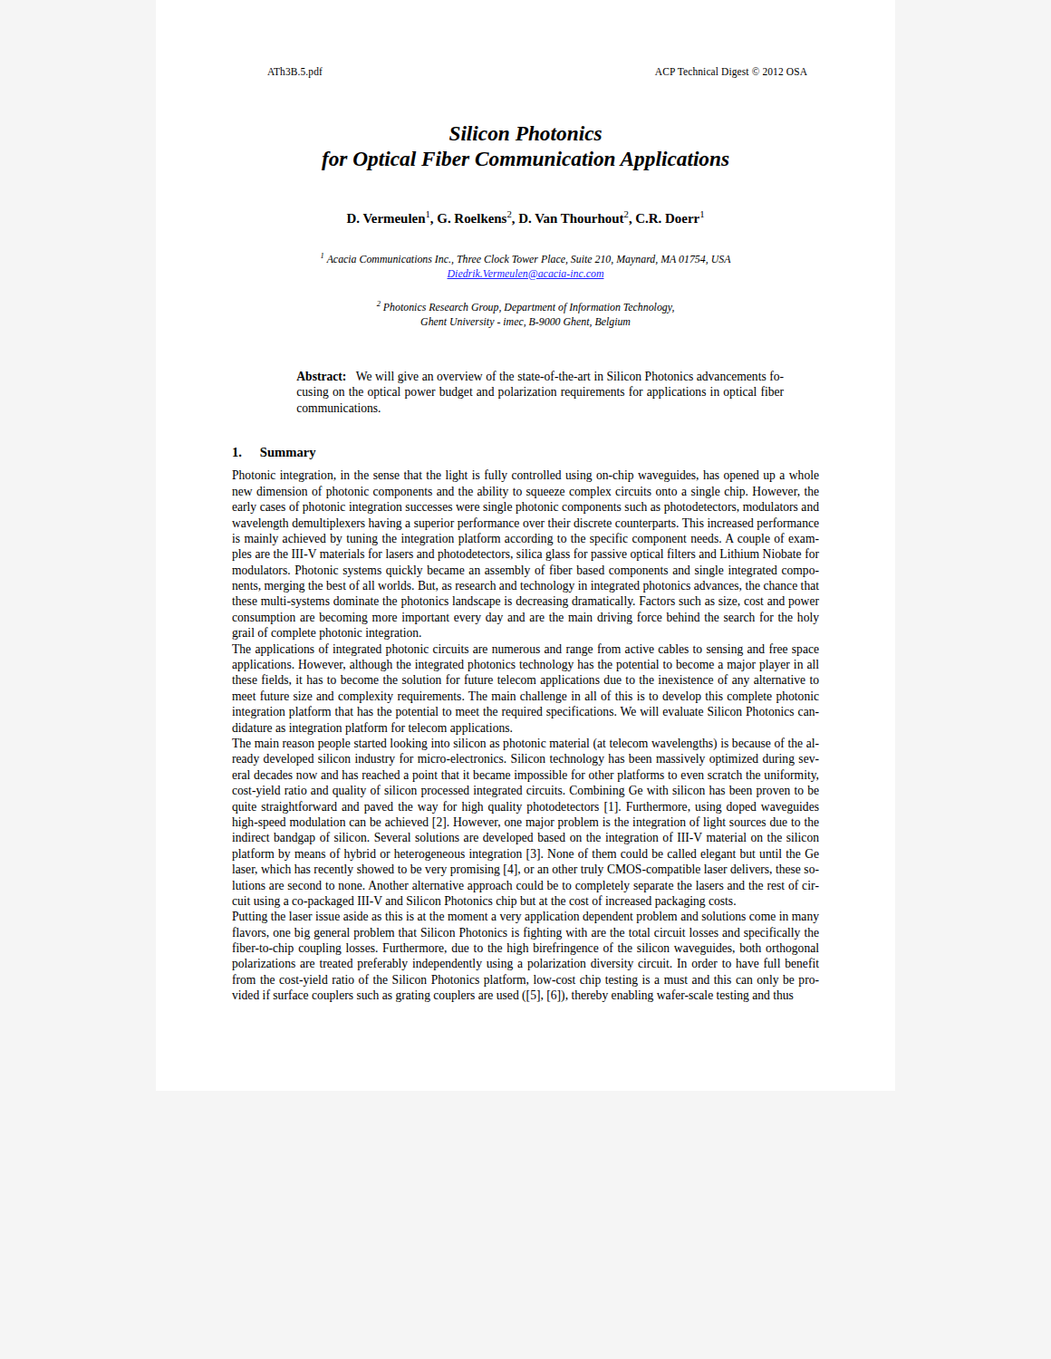ATh3B.5.pdf ACP Technical Digest © 2012 OSA
Silicon Photonics
for Optical Fiber Communication Applications
D. Vermeulen1, G. Roelkens2, D. Van Thourhout2, C.R. Doerr1
1 Acacia Communications Inc., Three Clock Tower Place, Suite 210, Maynard, MA 01754, USA
Diedrik.Vermeulen@acacia-inc.com
2 Photonics Research Group, Department of Information Technology,
Ghent University - imec, B-9000 Ghent, Belgium
Abstract: We will give an overview of the state-of-the-art in Silicon Photonics advancements focusing on the optical power budget and polarization requirements for applications in optical fiber communications.
1. Summary
Photonic integration, in the sense that the light is fully controlled using on-chip waveguides, has opened up a whole new dimension of photonic components and the ability to squeeze complex circuits onto a single chip. However, the early cases of photonic integration successes were single photonic components such as photodetectors, modulators and wavelength demultiplexers having a superior performance over their discrete counterparts. This increased performance is mainly achieved by tuning the integration platform according to the specific component needs. A couple of examples are the III-V materials for lasers and photodetectors, silica glass for passive optical filters and Lithium Niobate for modulators. Photonic systems quickly became an assembly of fiber based components and single integrated components, merging the best of all worlds. But, as research and technology in integrated photonics advances, the chance that these multi-systems dominate the photonics landscape is decreasing dramatically. Factors such as size, cost and power consumption are becoming more important every day and are the main driving force behind the search for the holy grail of complete photonic integration.
The applications of integrated photonic circuits are numerous and range from active cables to sensing and free space applications. However, although the integrated photonics technology has the potential to become a major player in all these fields, it has to become the solution for future telecom applications due to the inexistence of any alternative to meet future size and complexity requirements. The main challenge in all of this is to develop this complete photonic integration platform that has the potential to meet the required specifications. We will evaluate Silicon Photonics candidature as integration platform for telecom applications.
The main reason people started looking into silicon as photonic material (at telecom wavelengths) is because of the already developed silicon industry for micro-electronics. Silicon technology has been massively optimized during several decades now and has reached a point that it became impossible for other platforms to even scratch the uniformity, cost-yield ratio and quality of silicon processed integrated circuits. Combining Ge with silicon has been proven to be quite straightforward and paved the way for high quality photodetectors [1]. Furthermore, using doped waveguides high-speed modulation can be achieved [2]. However, one major problem is the integration of light sources due to the indirect bandgap of silicon. Several solutions are developed based on the integration of III-V material on the silicon platform by means of hybrid or heterogeneous integration [3]. None of them could be called elegant but until the Ge laser, which has recently showed to be very promising [4], or an other truly CMOS-compatible laser delivers, these solutions are second to none. Another alternative approach could be to completely separate the lasers and the rest of circuit using a co-packaged III-V and Silicon Photonics chip but at the cost of increased packaging costs.
Putting the laser issue aside as this is at the moment a very application dependent problem and solutions come in many flavors, one big general problem that Silicon Photonics is fighting with are the total circuit losses and specifically the fiber-to-chip coupling losses. Furthermore, due to the high birefringence of the silicon waveguides, both orthogonal polarizations are treated preferably independently using a polarization diversity circuit. In order to have full benefit from the cost-yield ratio of the Silicon Photonics platform, low-cost chip testing is a must and this can only be provided if surface couplers such as grating couplers are used ([5], [6]), thereby enabling wafer-scale testing and thus